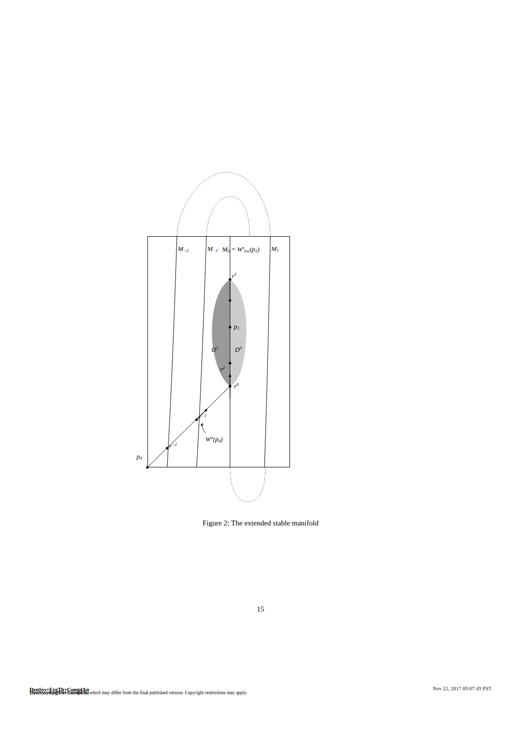M−2 M−1 M0 = Wsloc(p1) M1 r1 p1 r0 r2 D1 D0 r−2 r−1 p0 Wu(p0)
Figure 2: The extended stable manifold
15
DynSys+ErgTh+ComplAn DynSys+ErgTh+ComplAn This is a preprint of this article, which may differ from the final published version. Copyright restrictions may apply. Nov 22, 2017 09:07:49 PST